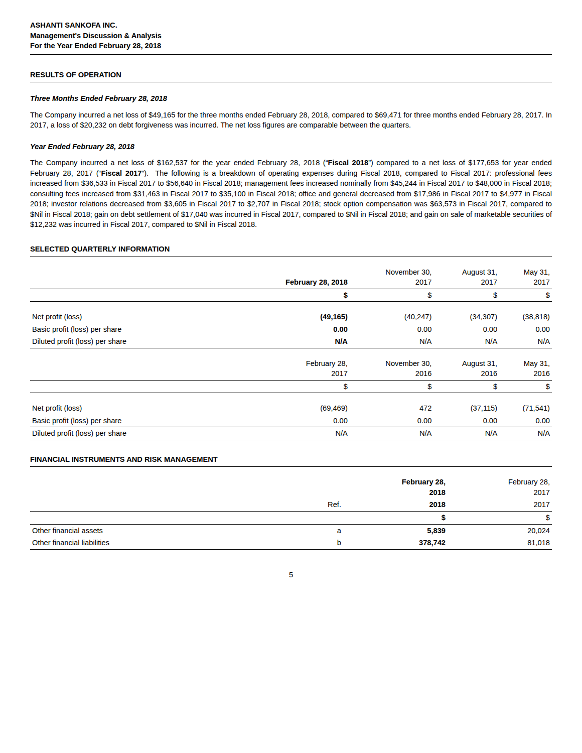ASHANTI SANKOFA INC.
Management's Discussion & Analysis
For the Year Ended February 28, 2018
Results of Operation
Three Months Ended February 28, 2018
The Company incurred a net loss of $49,165 for the three months ended February 28, 2018, compared to $69,471 for three months ended February 28, 2017. In 2017, a loss of $20,232 on debt forgiveness was incurred. The net loss figures are comparable between the quarters.
Year Ended February 28, 2018
The Company incurred a net loss of $162,537 for the year ended February 28, 2018 (“Fiscal 2018”) compared to a net loss of $177,653 for year ended February 28, 2017 (“Fiscal 2017”). The following is a breakdown of operating expenses during Fiscal 2018, compared to Fiscal 2017: professional fees increased from $36,533 in Fiscal 2017 to $56,640 in Fiscal 2018; management fees increased nominally from $45,244 in Fiscal 2017 to $48,000 in Fiscal 2018; consulting fees increased from $31,463 in Fiscal 2017 to $35,100 in Fiscal 2018; office and general decreased from $17,986 in Fiscal 2017 to $4,977 in Fiscal 2018; investor relations decreased from $3,605 in Fiscal 2017 to $2,707 in Fiscal 2018; stock option compensation was $63,573 in Fiscal 2017, compared to $Nil in Fiscal 2018; gain on debt settlement of $17,040 was incurred in Fiscal 2017, compared to $Nil in Fiscal 2018; and gain on sale of marketable securities of $12,232 was incurred in Fiscal 2017, compared to $Nil in Fiscal 2018.
Selected Quarterly Information
| | February 28, 2018 | November 30, 2017 | August 31, 2017 | May 31, 2017 |
| --- | --- | --- | --- | --- |
| | $ | $ | $ | $ |
| Net profit (loss) | (49,165) | (40,247) | (34,307) | (38,818) |
| Basic profit (loss) per share | 0.00 | 0.00 | 0.00 | 0.00 |
| Diluted profit (loss) per share | N/A | N/A | N/A | N/A |
| | February 28, 2017 | November 30, 2016 | August 31, 2016 | May 31, 2016 |
| | $ | $ | $ | $ |
| Net profit (loss) | (69,469) | 472 | (37,115) | (71,541) |
| Basic profit (loss) per share | 0.00 | 0.00 | 0.00 | 0.00 |
| Diluted profit (loss) per share | N/A | N/A | N/A | N/A |
Financial Instruments and Risk Management
| | | February 28, 2018 | February 28, 2017 |
| --- | --- | --- | --- |
| | Ref. | 2018 | 2017 |
| | | $ | $ |
| Other financial assets | a | 5,839 | 20,024 |
| Other financial liabilities | b | 378,742 | 81,018 |
5